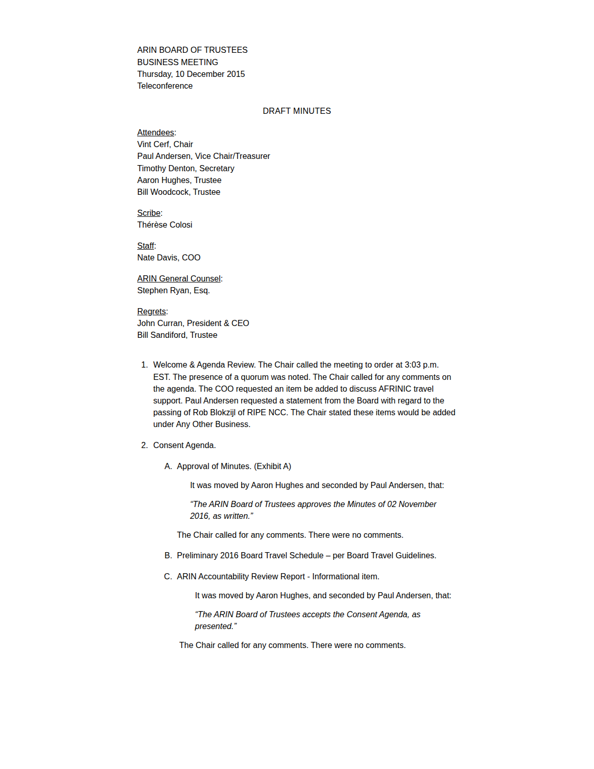ARIN BOARD OF TRUSTEES
BUSINESS MEETING
Thursday, 10 December 2015
Teleconference
DRAFT MINUTES
Attendees:
Vint Cerf, Chair
Paul Andersen, Vice Chair/Treasurer
Timothy Denton, Secretary
Aaron Hughes, Trustee
Bill Woodcock, Trustee
Scribe:
Thérèse Colosi
Staff:
Nate Davis, COO
ARIN General Counsel:
Stephen Ryan, Esq.
Regrets:
John Curran, President & CEO
Bill Sandiford, Trustee
Welcome & Agenda Review. The Chair called the meeting to order at 3:03 p.m. EST. The presence of a quorum was noted. The Chair called for any comments on the agenda. The COO requested an item be added to discuss AFRINIC travel support. Paul Andersen requested a statement from the Board with regard to the passing of Rob Blokzijl of RIPE NCC. The Chair stated these items would be added under Any Other Business.
Consent Agenda.
Approval of Minutes. (Exhibit A)
It was moved by Aaron Hughes and seconded by Paul Andersen, that:
“The ARIN Board of Trustees approves the Minutes of 02 November 2016, as written.”
The Chair called for any comments. There were no comments.
Preliminary 2016 Board Travel Schedule – per Board Travel Guidelines.
ARIN Accountability Review Report - Informational item.
It was moved by Aaron Hughes, and seconded by Paul Andersen, that:
“The ARIN Board of Trustees accepts the Consent Agenda, as presented.”
The Chair called for any comments. There were no comments.